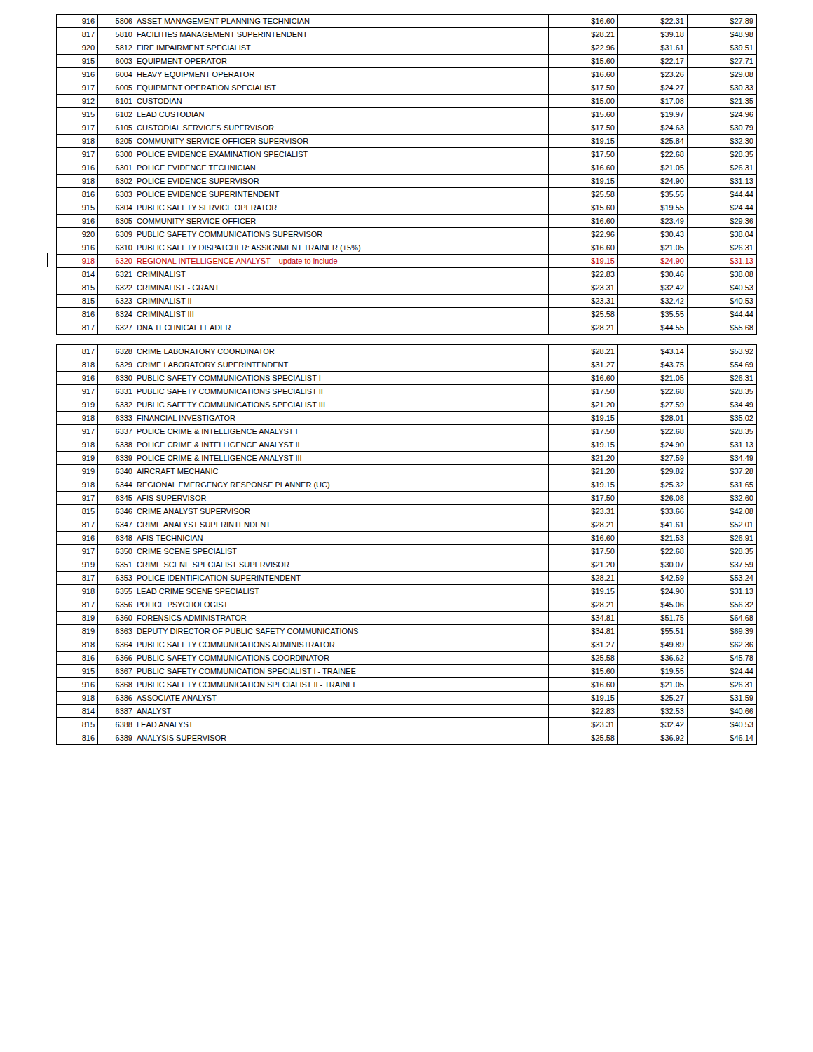| 916 | 5806 | ASSET MANAGEMENT PLANNING TECHNICIAN | $16.60 | $22.31 | $27.89 |
| 817 | 5810 | FACILITIES MANAGEMENT SUPERINTENDENT | $28.21 | $39.18 | $48.98 |
| 920 | 5812 | FIRE IMPAIRMENT SPECIALIST | $22.96 | $31.61 | $39.51 |
| 915 | 6003 | EQUIPMENT OPERATOR | $15.60 | $22.17 | $27.71 |
| 916 | 6004 | HEAVY EQUIPMENT OPERATOR | $16.60 | $23.26 | $29.08 |
| 917 | 6005 | EQUIPMENT OPERATION SPECIALIST | $17.50 | $24.27 | $30.33 |
| 912 | 6101 | CUSTODIAN | $15.00 | $17.08 | $21.35 |
| 915 | 6102 | LEAD CUSTODIAN | $15.60 | $19.97 | $24.96 |
| 917 | 6105 | CUSTODIAL SERVICES SUPERVISOR | $17.50 | $24.63 | $30.79 |
| 918 | 6205 | COMMUNITY SERVICE OFFICER SUPERVISOR | $19.15 | $25.84 | $32.30 |
| 917 | 6300 | POLICE EVIDENCE EXAMINATION SPECIALIST | $17.50 | $22.68 | $28.35 |
| 916 | 6301 | POLICE EVIDENCE TECHNICIAN | $16.60 | $21.05 | $26.31 |
| 918 | 6302 | POLICE EVIDENCE SUPERVISOR | $19.15 | $24.90 | $31.13 |
| 816 | 6303 | POLICE EVIDENCE SUPERINTENDENT | $25.58 | $35.55 | $44.44 |
| 915 | 6304 | PUBLIC SAFETY SERVICE OPERATOR | $15.60 | $19.55 | $24.44 |
| 916 | 6305 | COMMUNITY SERVICE OFFICER | $16.60 | $23.49 | $29.36 |
| 920 | 6309 | PUBLIC SAFETY COMMUNICATIONS SUPERVISOR | $22.96 | $30.43 | $38.04 |
| 916 | 6310 | PUBLIC SAFETY DISPATCHER: ASSIGNMENT TRAINER (+5%) | $16.60 | $21.05 | $26.31 |
| 918 | 6320 | REGIONAL INTELLIGENCE ANALYST – update to include | $19.15 | $24.90 | $31.13 |
| 814 | 6321 | CRIMINALIST | $22.83 | $30.46 | $38.08 |
| 815 | 6322 | CRIMINALIST - GRANT | $23.31 | $32.42 | $40.53 |
| 815 | 6323 | CRIMINALIST II | $23.31 | $32.42 | $40.53 |
| 816 | 6324 | CRIMINALIST III | $25.58 | $35.55 | $44.44 |
| 817 | 6327 | DNA TECHNICAL LEADER | $28.21 | $44.55 | $55.68 |
| 817 | 6328 | CRIME LABORATORY COORDINATOR | $28.21 | $43.14 | $53.92 |
| 818 | 6329 | CRIME LABORATORY SUPERINTENDENT | $31.27 | $43.75 | $54.69 |
| 916 | 6330 | PUBLIC SAFETY COMMUNICATIONS SPECIALIST I | $16.60 | $21.05 | $26.31 |
| 917 | 6331 | PUBLIC SAFETY COMMUNICATIONS SPECIALIST II | $17.50 | $22.68 | $28.35 |
| 919 | 6332 | PUBLIC SAFETY COMMUNICATIONS SPECIALIST III | $21.20 | $27.59 | $34.49 |
| 918 | 6333 | FINANCIAL INVESTIGATOR | $19.15 | $28.01 | $35.02 |
| 917 | 6337 | POLICE CRIME & INTELLIGENCE ANALYST I | $17.50 | $22.68 | $28.35 |
| 918 | 6338 | POLICE CRIME & INTELLIGENCE ANALYST II | $19.15 | $24.90 | $31.13 |
| 919 | 6339 | POLICE CRIME & INTELLIGENCE ANALYST III | $21.20 | $27.59 | $34.49 |
| 919 | 6340 | AIRCRAFT MECHANIC | $21.20 | $29.82 | $37.28 |
| 918 | 6344 | REGIONAL EMERGENCY RESPONSE PLANNER (UC) | $19.15 | $25.32 | $31.65 |
| 917 | 6345 | AFIS SUPERVISOR | $17.50 | $26.08 | $32.60 |
| 815 | 6346 | CRIME ANALYST SUPERVISOR | $23.31 | $33.66 | $42.08 |
| 817 | 6347 | CRIME ANALYST SUPERINTENDENT | $28.21 | $41.61 | $52.01 |
| 916 | 6348 | AFIS TECHNICIAN | $16.60 | $21.53 | $26.91 |
| 917 | 6350 | CRIME SCENE SPECIALIST | $17.50 | $22.68 | $28.35 |
| 919 | 6351 | CRIME SCENE SPECIALIST SUPERVISOR | $21.20 | $30.07 | $37.59 |
| 817 | 6353 | POLICE IDENTIFICATION SUPERINTENDENT | $28.21 | $42.59 | $53.24 |
| 918 | 6355 | LEAD CRIME SCENE SPECIALIST | $19.15 | $24.90 | $31.13 |
| 817 | 6356 | POLICE PSYCHOLOGIST | $28.21 | $45.06 | $56.32 |
| 819 | 6360 | FORENSICS ADMINISTRATOR | $34.81 | $51.75 | $64.68 |
| 819 | 6363 | DEPUTY DIRECTOR OF PUBLIC SAFETY COMMUNICATIONS | $34.81 | $55.51 | $69.39 |
| 818 | 6364 | PUBLIC SAFETY COMMUNICATIONS ADMINISTRATOR | $31.27 | $49.89 | $62.36 |
| 816 | 6366 | PUBLIC SAFETY COMMUNICATIONS COORDINATOR | $25.58 | $36.62 | $45.78 |
| 915 | 6367 | PUBLIC SAFETY COMMUNICATION SPECIALIST I - TRAINEE | $15.60 | $19.55 | $24.44 |
| 916 | 6368 | PUBLIC SAFETY COMMUNICATION SPECIALIST II - TRAINEE | $16.60 | $21.05 | $26.31 |
| 918 | 6386 | ASSOCIATE ANALYST | $19.15 | $25.27 | $31.59 |
| 814 | 6387 | ANALYST | $22.83 | $32.53 | $40.66 |
| 815 | 6388 | LEAD ANALYST | $23.31 | $32.42 | $40.53 |
| 816 | 6389 | ANALYSIS SUPERVISOR | $25.58 | $36.92 | $46.14 |